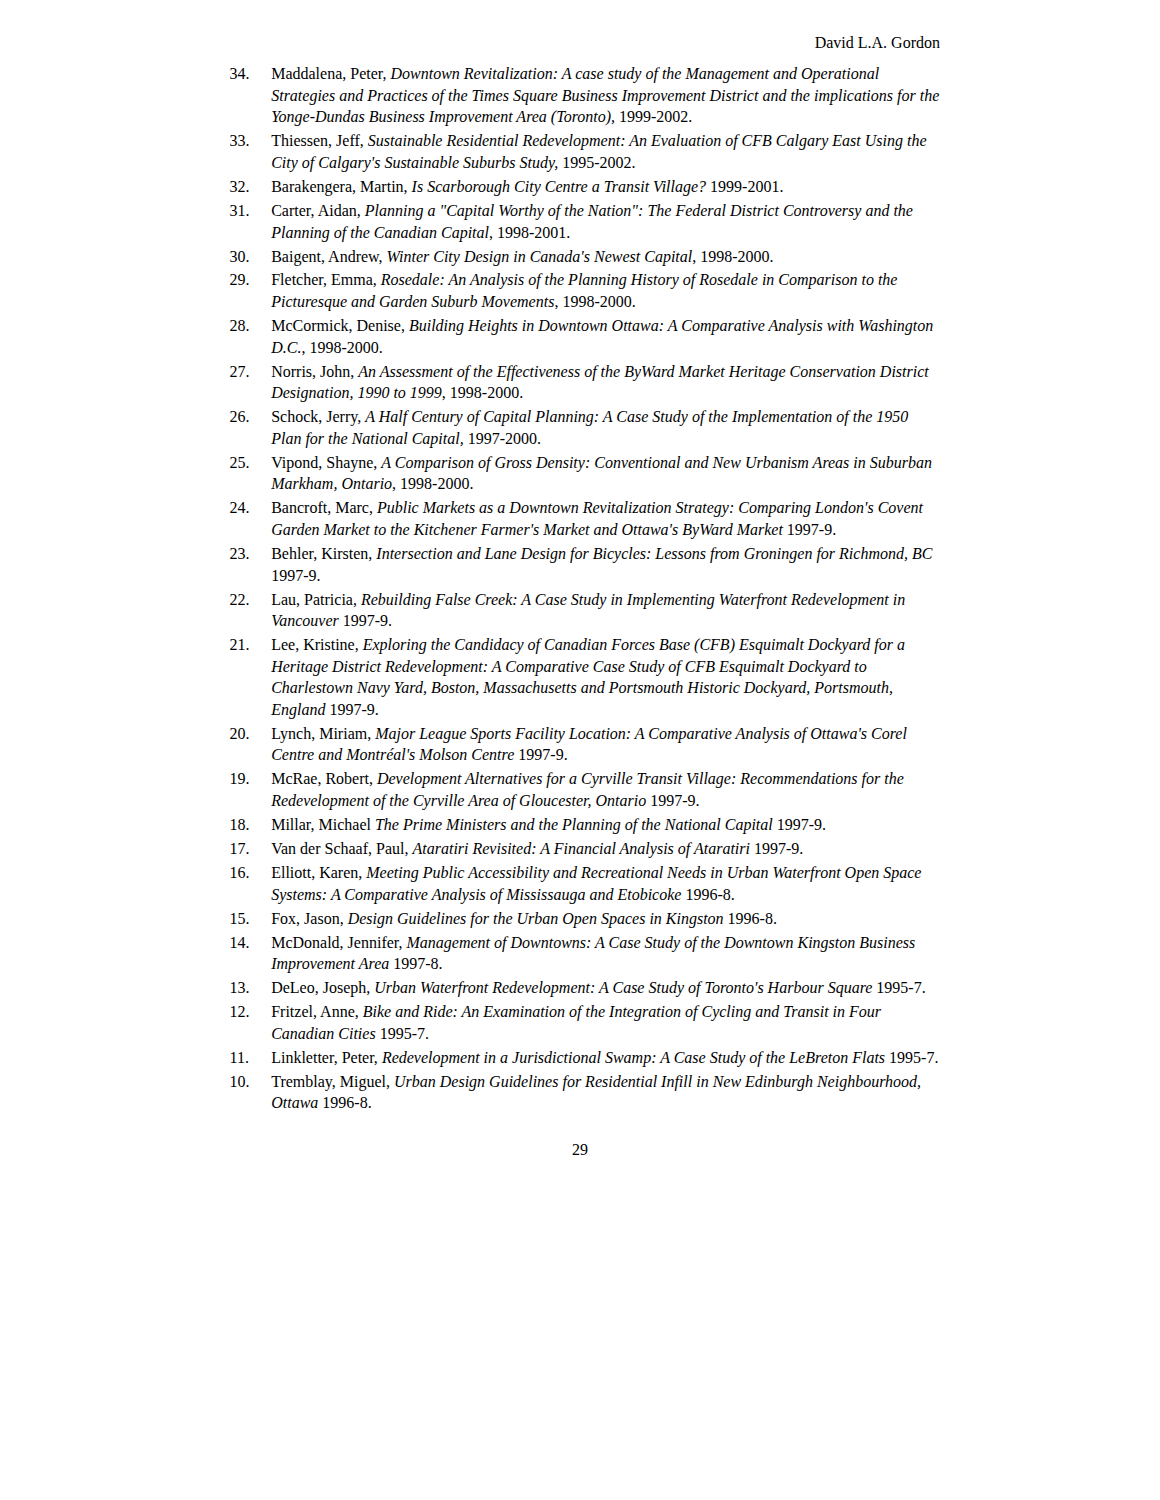David L.A. Gordon
34. Maddalena, Peter, Downtown Revitalization: A case study of the Management and Operational Strategies and Practices of the Times Square Business Improvement District and the implications for the Yonge-Dundas Business Improvement Area (Toronto), 1999-2002.
33. Thiessen, Jeff, Sustainable Residential Redevelopment: An Evaluation of CFB Calgary East Using the City of Calgary's Sustainable Suburbs Study, 1995-2002.
32. Barakengera, Martin, Is Scarborough City Centre a Transit Village? 1999-2001.
31. Carter, Aidan, Planning a "Capital Worthy of the Nation": The Federal District Controversy and the Planning of the Canadian Capital, 1998-2001.
30. Baigent, Andrew, Winter City Design in Canada's Newest Capital, 1998-2000.
29. Fletcher, Emma, Rosedale: An Analysis of the Planning History of Rosedale in Comparison to the Picturesque and Garden Suburb Movements, 1998-2000.
28. McCormick, Denise, Building Heights in Downtown Ottawa: A Comparative Analysis with Washington D.C., 1998-2000.
27. Norris, John, An Assessment of the Effectiveness of the ByWard Market Heritage Conservation District Designation, 1990 to 1999, 1998-2000.
26. Schock, Jerry, A Half Century of Capital Planning: A Case Study of the Implementation of the 1950 Plan for the National Capital, 1997-2000.
25. Vipond, Shayne, A Comparison of Gross Density: Conventional and New Urbanism Areas in Suburban Markham, Ontario, 1998-2000.
24. Bancroft, Marc, Public Markets as a Downtown Revitalization Strategy: Comparing London's Covent Garden Market to the Kitchener Farmer's Market and Ottawa's ByWard Market 1997-9.
23. Behler, Kirsten, Intersection and Lane Design for Bicycles: Lessons from Groningen for Richmond, BC 1997-9.
22. Lau, Patricia, Rebuilding False Creek: A Case Study in Implementing Waterfront Redevelopment in Vancouver 1997-9.
21. Lee, Kristine, Exploring the Candidacy of Canadian Forces Base (CFB) Esquimalt Dockyard for a Heritage District Redevelopment: A Comparative Case Study of CFB Esquimalt Dockyard to Charlestown Navy Yard, Boston, Massachusetts and Portsmouth Historic Dockyard, Portsmouth, England 1997-9.
20. Lynch, Miriam, Major League Sports Facility Location: A Comparative Analysis of Ottawa's Corel Centre and Montréal's Molson Centre 1997-9.
19. McRae, Robert, Development Alternatives for a Cyrville Transit Village: Recommendations for the Redevelopment of the Cyrville Area of Gloucester, Ontario 1997-9.
18. Millar, Michael The Prime Ministers and the Planning of the National Capital 1997-9.
17. Van der Schaaf, Paul, Ataratiri Revisited: A Financial Analysis of Ataratiri 1997-9.
16. Elliott, Karen, Meeting Public Accessibility and Recreational Needs in Urban Waterfront Open Space Systems: A Comparative Analysis of Mississauga and Etobicoke 1996-8.
15. Fox, Jason, Design Guidelines for the Urban Open Spaces in Kingston 1996-8.
14. McDonald, Jennifer, Management of Downtowns: A Case Study of the Downtown Kingston Business Improvement Area 1997-8.
13. DeLeo, Joseph, Urban Waterfront Redevelopment: A Case Study of Toronto's Harbour Square 1995-7.
12. Fritzel, Anne, Bike and Ride: An Examination of the Integration of Cycling and Transit in Four Canadian Cities 1995-7.
11. Linkletter, Peter, Redevelopment in a Jurisdictional Swamp: A Case Study of the LeBreton Flats 1995-7.
10. Tremblay, Miguel, Urban Design Guidelines for Residential Infill in New Edinburgh Neighbourhood, Ottawa 1996-8.
29